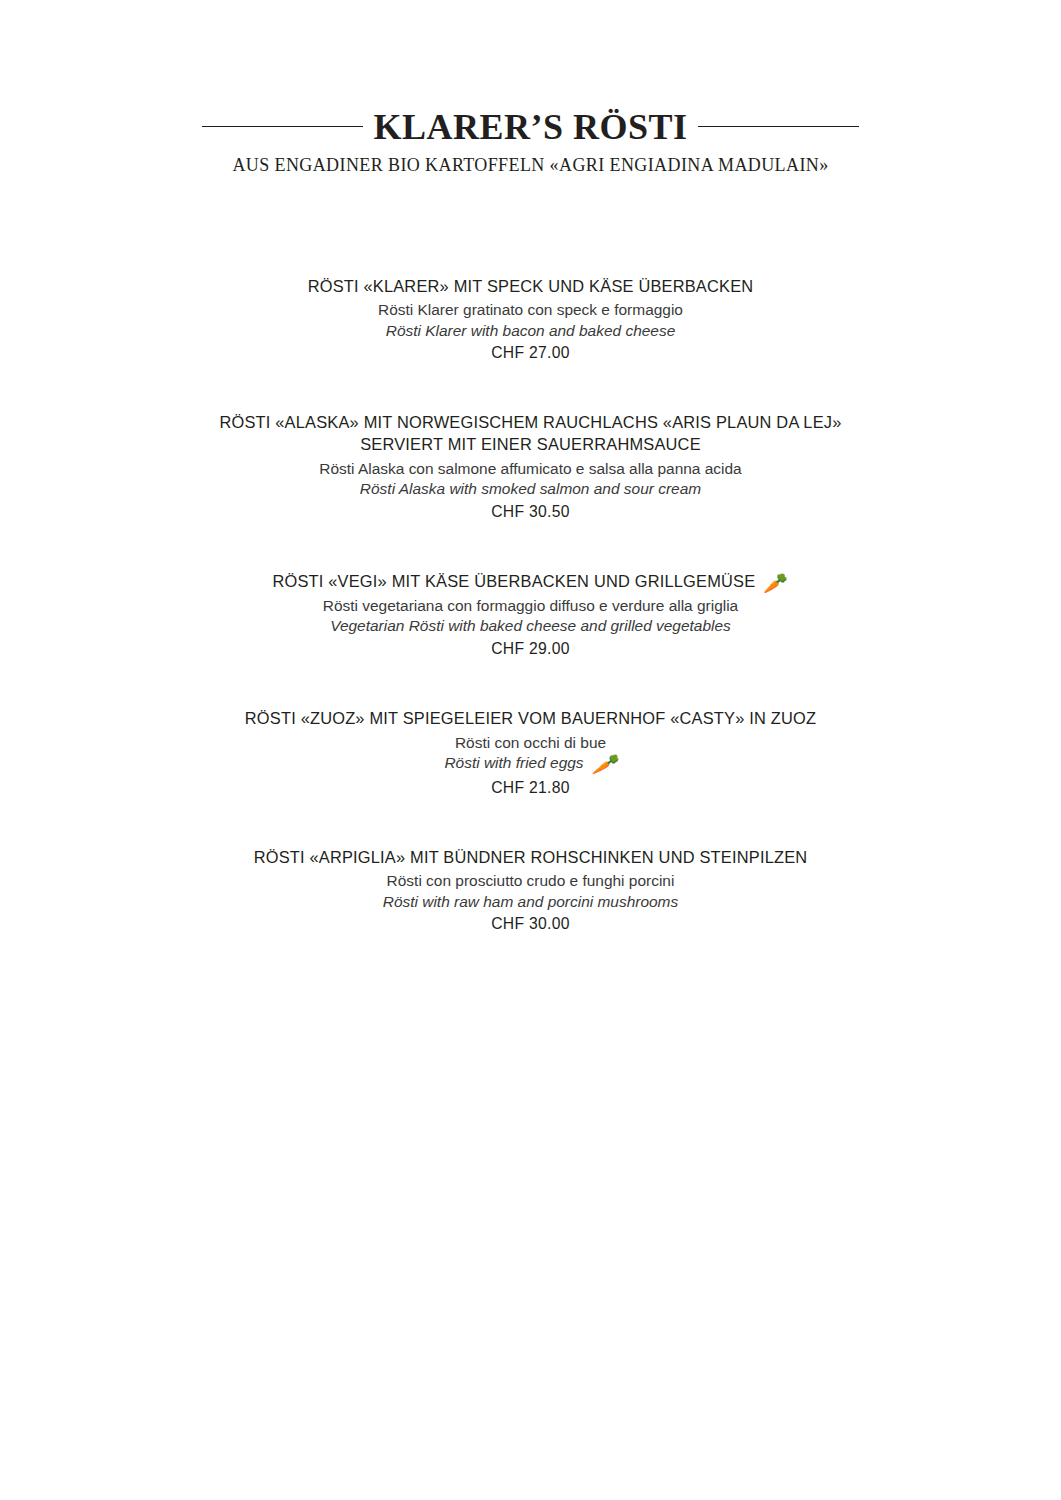KLARER’S RÖSTI
AUS ENGADINER BIO KARTOFFELN «AGRI ENGIADINA MADULAIN»
RÖSTI «KLARER» MIT SPECK UND KÄSE ÜBERBACKEN
Rösti Klarer gratinato con speck e formaggio
Rösti Klarer with bacon and baked cheese
CHF 27.00
RÖSTI «ALASKA» MIT NORWEGISCHEM RAUCHLACHS «ARIS PLAUN DA LEJ»
SERVIERT MIT EINER SAUERRAHMSAUCE
Rösti Alaska con salmone affumicato e salsa alla panna acida
Rösti Alaska with smoked salmon and sour cream
CHF 30.50
RÖSTI «VEGI» MIT KÄSE ÜBERBACKEN UND GRILLGEMÜSE🥕
Rösti vegetariana con formaggio diffuso e verdure alla griglia
Vegetarian Rösti with baked cheese and grilled vegetables
CHF 29.00
RÖSTI «ZUOZ» MIT SPIEGELEIER VOM BAUERNHOF «CASTY» IN ZUOZ
Rösti con occhi di bue
Rösti with fried eggs🥕
CHF 21.80
RÖSTI «ARPIGLIA» MIT BÜNDNER ROHSCHINKEN UND STEINPILZEN
Rösti con prosciutto crudo e funghi porcini
Rösti with raw ham and porcini mushrooms
CHF 30.00